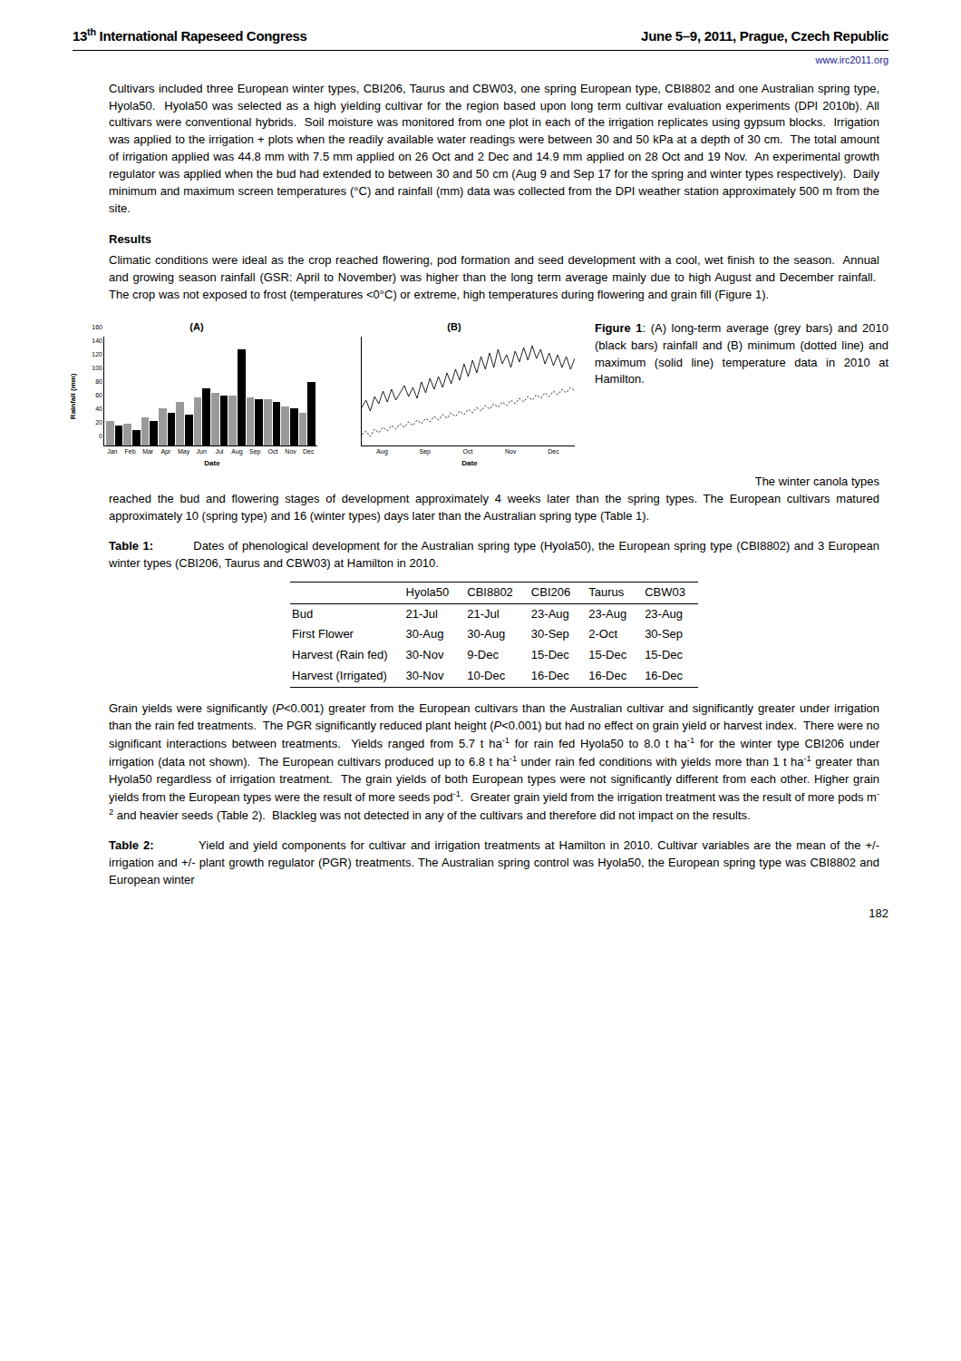13th International Rapeseed Congress June 5–9, 2011, Prague, Czech Republic
www.irc2011.org
Cultivars included three European winter types, CBI206, Taurus and CBW03, one spring European type, CBI8802 and one Australian spring type, Hyola50. Hyola50 was selected as a high yielding cultivar for the region based upon long term cultivar evaluation experiments (DPI 2010b). All cultivars were conventional hybrids. Soil moisture was monitored from one plot in each of the irrigation replicates using gypsum blocks. Irrigation was applied to the irrigation + plots when the readily available water readings were between 30 and 50 kPa at a depth of 30 cm. The total amount of irrigation applied was 44.8 mm with 7.5 mm applied on 26 Oct and 2 Dec and 14.9 mm applied on 28 Oct and 19 Nov. An experimental growth regulator was applied when the bud had extended to between 30 and 50 cm (Aug 9 and Sep 17 for the spring and winter types respectively). Daily minimum and maximum screen temperatures (°C) and rainfall (mm) data was collected from the DPI weather station approximately 500 m from the site.
Results
Climatic conditions were ideal as the crop reached flowering, pod formation and seed development with a cool, wet finish to the season. Annual and growing season rainfall (GSR: April to November) was higher than the long term average mainly due to high August and December rainfall. The crop was not exposed to frost (temperatures <0°C) or extreme, high temperatures during flowering and grain fill (Figure 1).
(A)
Rainfall (mm)
160 140 120 100 80 60 40 20 0
Jan Feb Mar Apr May Jun Jul Aug Sep Oct Nov Dec
Date
(B)
Temperature (°C)
40 35 30 25 20 15 10 5 0
Aug Sep Oct Nov Dec
Date
Figure 1: (A) long-term average (grey bars) and 2010 (black bars) rainfall and (B) minimum (dotted line) and maximum (solid line) temperature data in 2010 at Hamilton.
The winter canola typesreached the bud and flowering stages of development approximately 4 weeks later than the spring types. The European cultivars matured approximately 10 (spring type) and 16 (winter types) days later than the Australian spring type (Table 1).
Table 1: Dates of phenological development for the Australian spring type (Hyola50), the European spring type (CBI8802) and 3 European winter types (CBI206, Taurus and CBW03) at Hamilton in 2010.
| | Hyola50 | CBI8802 | CBI206 | Taurus | CBW03 |
| --- | --- | --- | --- | --- | --- |
| Bud | 21-Jul | 21-Jul | 23-Aug | 23-Aug | 23-Aug |
| First Flower | 30-Aug | 30-Aug | 30-Sep | 2-Oct | 30-Sep |
| Harvest (Rain fed) | 30-Nov | 9-Dec | 15-Dec | 15-Dec | 15-Dec |
| Harvest (Irrigated) | 30-Nov | 10-Dec | 16-Dec | 16-Dec | 16-Dec |
Grain yields were significantly (P<0.001) greater from the European cultivars than the Australian cultivar and significantly greater under irrigation than the rain fed treatments. The PGR significantly reduced plant height (P<0.001) but had no effect on grain yield or harvest index. There were no significant interactions between treatments. Yields ranged from 5.7 t ha-1 for rain fed Hyola50 to 8.0 t ha-1 for the winter type CBI206 under irrigation (data not shown). The European cultivars produced up to 6.8 t ha-1 under rain fed conditions with yields more than 1 t ha-1 greater than Hyola50 regardless of irrigation treatment. The grain yields of both European types were not significantly different from each other. Higher grain yields from the European types were the result of more seeds pod-1. Greater grain yield from the irrigation treatment was the result of more pods m-2 and heavier seeds (Table 2). Blackleg was not detected in any of the cultivars and therefore did not impact on the results.
Table 2: Yield and yield components for cultivar and irrigation treatments at Hamilton in 2010. Cultivar variables are the mean of the +/- irrigation and +/- plant growth regulator (PGR) treatments. The Australian spring control was Hyola50, the European spring type was CBI8802 and European winter
182